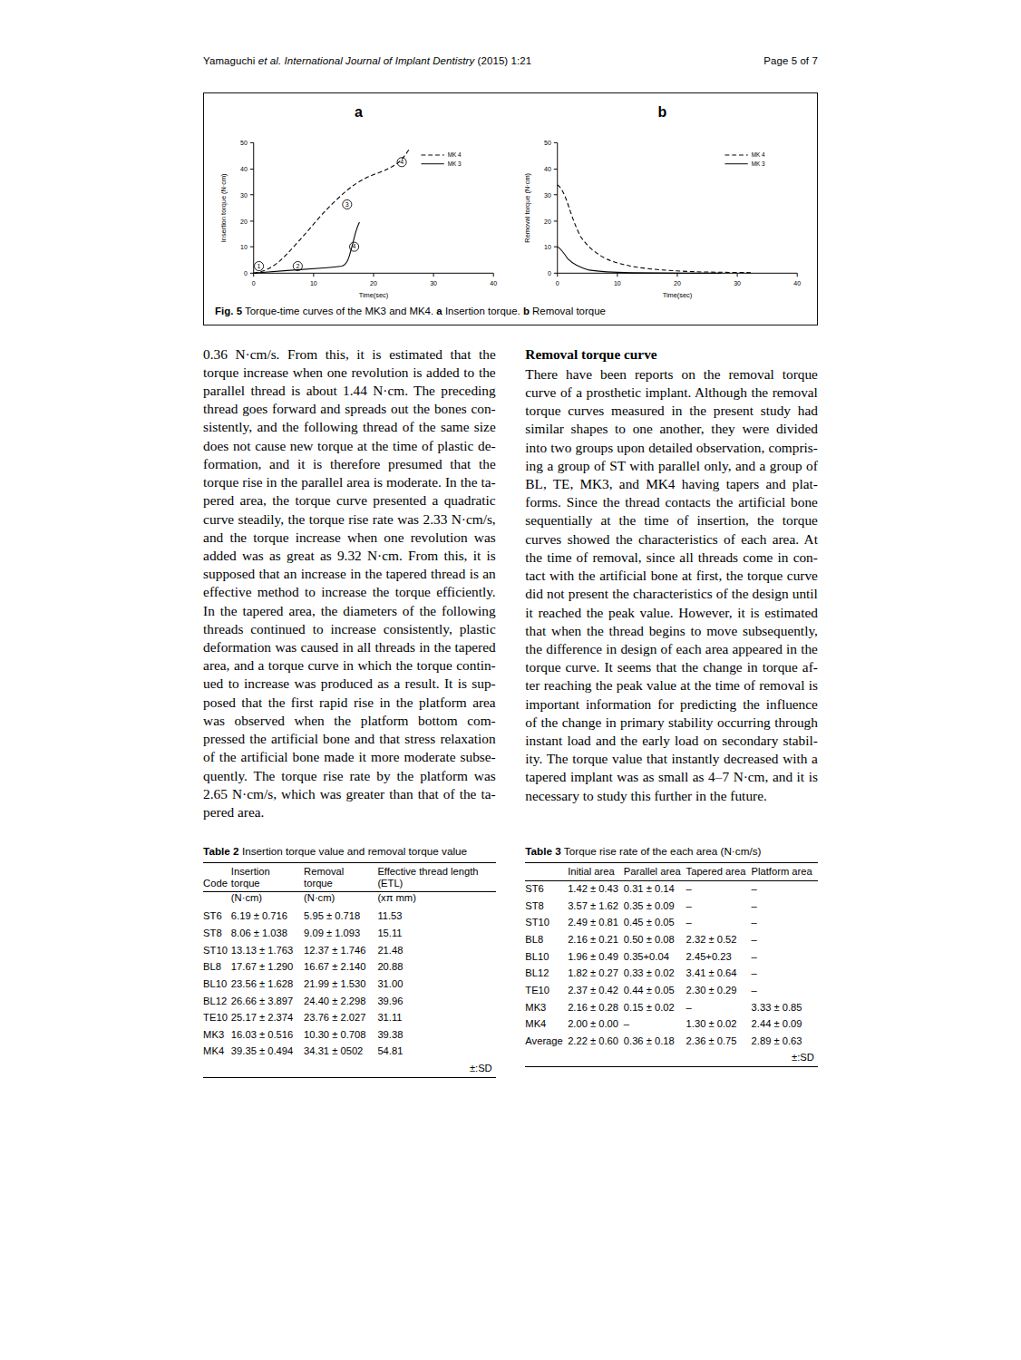Yamaguchi et al. International Journal of Implant Dentistry (2015) 1:21
Page 5 of 7
a
0 10 20 30 40 50 0 10 20 30 40 Time(sec) Insertion torque (N·cm) MK 4 MK 3 1 2 3 4 4
b
0 10 20 30 40 50 0 10 20 30 40 Time(sec) Removal torque (N·cm) MK 4 MK 3
Fig. 5 Torque-time curves of the MK3 and MK4. a Insertion torque. b Removal torque
0.36 N·cm/s. From this, it is estimated that the torque increase when one revolution is added to the parallel thread is about 1.44 N·cm. The preceding thread goes forward and spreads out the bones consistently, and the following thread of the same size does not cause new torque at the time of plastic deformation, and it is therefore presumed that the torque rise in the parallel area is moderate. In the tapered area, the torque curve presented a quadratic curve steadily, the torque rise rate was 2.33 N·cm/s, and the torque increase when one revolution was added was as great as 9.32 N·cm. From this, it is supposed that an increase in the tapered thread is an effective method to increase the torque efficiently. In the tapered area, the diameters of the following threads continued to increase consistently, plastic deformation was caused in all threads in the tapered area, and a torque curve in which the torque continued to increase was produced as a result. It is supposed that the first rapid rise in the platform area was observed when the platform bottom compressed the artificial bone and that stress relaxation of the artificial bone made it more moderate subsequently. The torque rise rate by the platform was 2.65 N·cm/s, which was greater than that of the tapered area.
Removal torque curve
There have been reports on the removal torque curve of a prosthetic implant. Although the removal torque curves measured in the present study had similar shapes to one another, they were divided into two groups upon detailed observation, comprising a group of ST with parallel only, and a group of BL, TE, MK3, and MK4 having tapers and platforms. Since the thread contacts the artificial bone sequentially at the time of insertion, the torque curves showed the characteristics of each area. At the time of removal, since all threads come in contact with the artificial bone at first, the torque curve did not present the characteristics of the design until it reached the peak value. However, it is estimated that when the thread begins to move subsequently, the difference in design of each area appeared in the torque curve. It seems that the change in torque after reaching the peak value at the time of removal is important information for predicting the influence of the change in primary stability occurring through instant load and the early load on secondary stability. The torque value that instantly decreased with a tapered implant was as small as 4–7 N·cm, and it is necessary to study this further in the future.
Table 2 Insertion torque value and removal torque value
| Code | Insertion torque | Removal torque | Effective thread length (ETL) |
| --- | --- | --- | --- |
| | (N·cm) | (N·cm) | (xπ mm) |
| ST6 | 6.19 ± 0.716 | 5.95 ± 0.718 | 11.53 |
| ST8 | 8.06 ± 1.038 | 9.09 ± 1.093 | 15.11 |
| ST10 | 13.13 ± 1.763 | 12.37 ± 1.746 | 21.48 |
| BL8 | 17.67 ± 1.290 | 16.67 ± 2.140 | 20.88 |
| BL10 | 23.56 ± 1.628 | 21.99 ± 1.530 | 31.00 |
| BL12 | 26.66 ± 3.897 | 24.40 ± 2.298 | 39.96 |
| TE10 | 25.17 ± 2.374 | 23.76 ± 2.027 | 31.11 |
| MK3 | 16.03 ± 0.516 | 10.30 ± 0.708 | 39.38 |
| MK4 | 39.35 ± 0.494 | 34.31 ± 0502 | 54.81 |
| | | | ±:SD |
Table 3 Torque rise rate of the each area (N·cm/s)
| | Initial area | Parallel area | Tapered area | Platform area |
| --- | --- | --- | --- | --- |
| ST6 | 1.42 ± 0.43 | 0.31 ± 0.14 | – | – |
| ST8 | 3.57 ± 1.62 | 0.35 ± 0.09 | – | – |
| ST10 | 2.49 ± 0.81 | 0.45 ± 0.05 | – | – |
| BL8 | 2.16 ± 0.21 | 0.50 ± 0.08 | 2.32 ± 0.52 | – |
| BL10 | 1.96 ± 0.49 | 0.35+0.04 | 2.45+0.23 | – |
| BL12 | 1.82 ± 0.27 | 0.33 ± 0.02 | 3.41 ± 0.64 | – |
| TE10 | 2.37 ± 0.42 | 0.44 ± 0.05 | 2.30 ± 0.29 | – |
| MK3 | 2.16 ± 0.28 | 0.15 ± 0.02 | – | 3.33 ± 0.85 |
| MK4 | 2.00 ± 0.00 | – | 1.30 ± 0.02 | 2.44 ± 0.09 |
| Average | 2.22 ± 0.60 | 0.36 ± 0.18 | 2.36 ± 0.75 | 2.89 ± 0.63 |
| | | | | ±:SD |